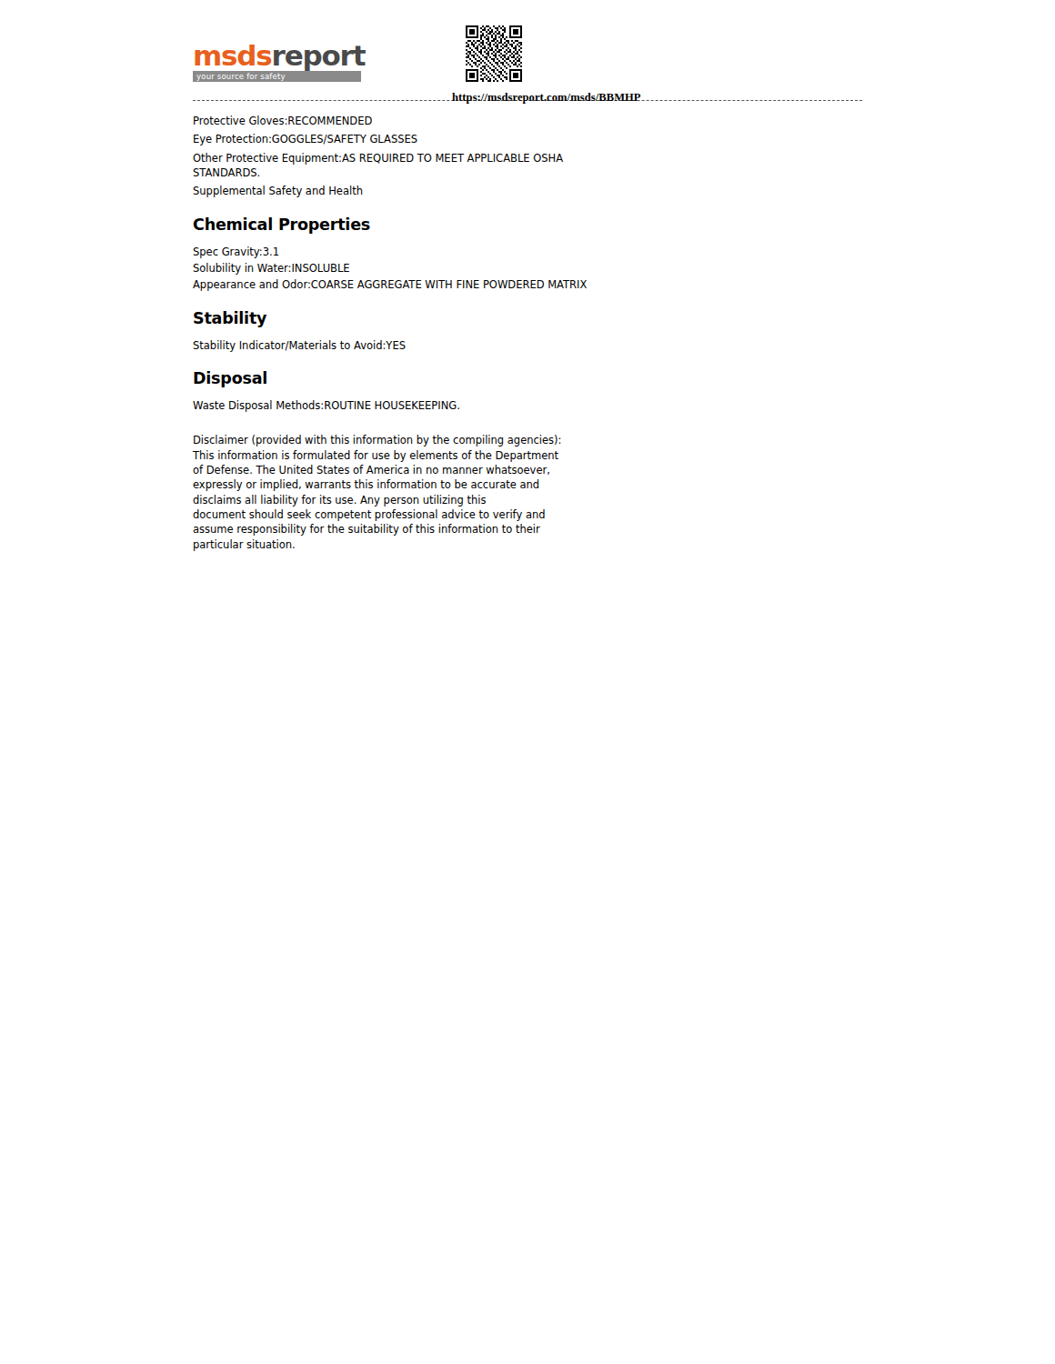msds report
your source for safety
https://msdsreport.com/msds/BBMHP
Protective Gloves:RECOMMENDED
Eye Protection:GOGGLES/SAFETY GLASSES
Other Protective Equipment:AS REQUIRED TO MEET APPLICABLE OSHA
STANDARDS.
Supplemental Safety and Health
Chemical Properties
Spec Gravity:3.1
Solubility in Water:INSOLUBLE
Appearance and Odor:COARSE AGGREGATE WITH FINE POWDERED MATRIX
Stability
Stability Indicator/Materials to Avoid:YES
Disposal
Waste Disposal Methods:ROUTINE HOUSEKEEPING.
Disclaimer (provided with this information by the compiling agencies):
This information is formulated for use by elements of the Department
of Defense. The United States of America in no manner whatsoever,
expressly or implied, warrants this information to be accurate and
disclaims all liability for its use. Any person utilizing this
document should seek competent professional advice to verify and
assume responsibility for the suitability of this information to their
particular situation.